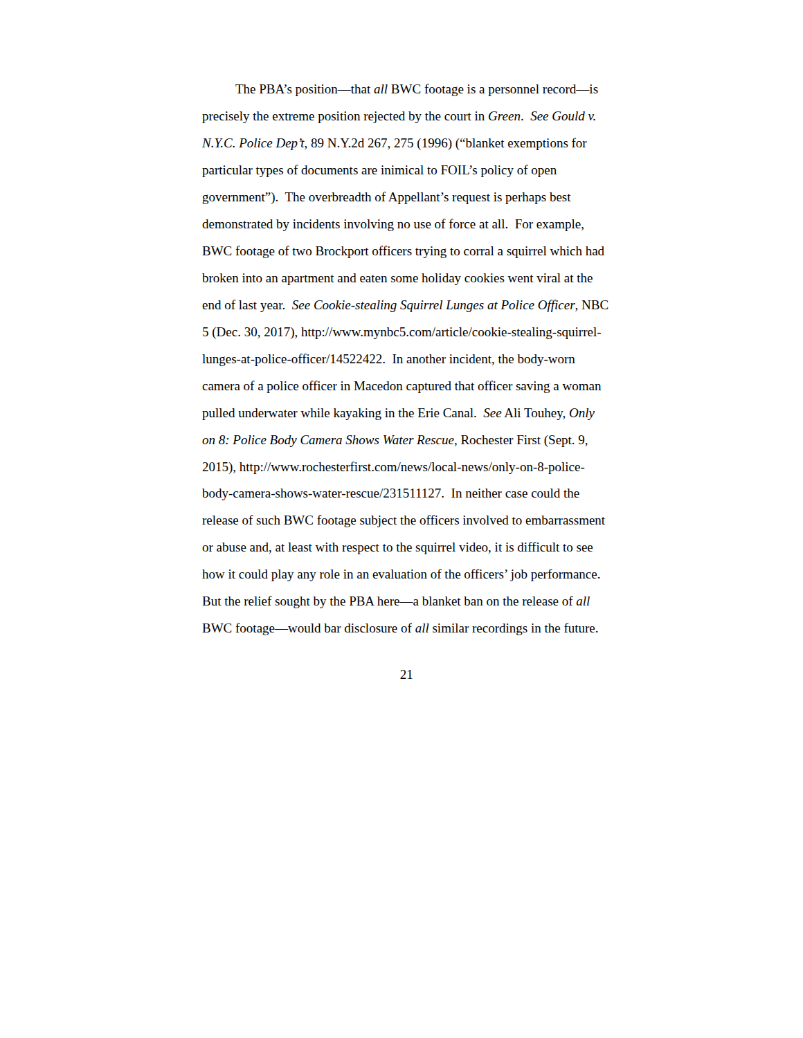The PBA’s position—that all BWC footage is a personnel record—is precisely the extreme position rejected by the court in Green. See Gould v. N.Y.C. Police Dep’t, 89 N.Y.2d 267, 275 (1996) (“blanket exemptions for particular types of documents are inimical to FOIL’s policy of open government”). The overbreadth of Appellant’s request is perhaps best demonstrated by incidents involving no use of force at all. For example, BWC footage of two Brockport officers trying to corral a squirrel which had broken into an apartment and eaten some holiday cookies went viral at the end of last year. See Cookie-stealing Squirrel Lunges at Police Officer, NBC 5 (Dec. 30, 2017), http://www.mynbc5.com/article/cookie-stealing-squirrel-lunges-at-police-officer/14522422. In another incident, the body-worn camera of a police officer in Macedon captured that officer saving a woman pulled underwater while kayaking in the Erie Canal. See Ali Touhey, Only on 8: Police Body Camera Shows Water Rescue, Rochester First (Sept. 9, 2015), http://www.rochesterfirst.com/news/local-news/only-on-8-police-body-camera-shows-water-rescue/231511127. In neither case could the release of such BWC footage subject the officers involved to embarrassment or abuse and, at least with respect to the squirrel video, it is difficult to see how it could play any role in an evaluation of the officers’ job performance. But the relief sought by the PBA here—a blanket ban on the release of all BWC footage—would bar disclosure of all similar recordings in the future.
21